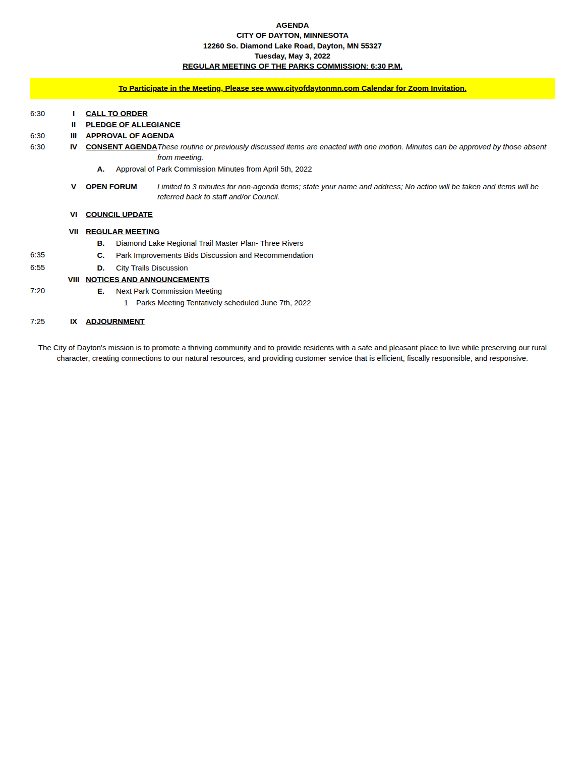AGENDA
CITY OF DAYTON, MINNESOTA
12260 So. Diamond Lake Road, Dayton, MN 55327
Tuesday, May 3, 2022
REGULAR MEETING OF THE PARKS COMMISSION: 6:30 P.M.
To Participate in the Meeting, Please see www.cityofdaytonmn.com Calendar for Zoom Invitation.
| 6:30 | I | CALL TO ORDER |
| | II | PLEDGE OF ALLEGIANCE |
| 6:30 | III | APPROVAL OF AGENDA |
| 6:30 | IV | CONSENT AGENDA | These routine or previously discussed items are enacted with one motion. Minutes can be approved by those absent from meeting. |
| | | / A. / Approval of Park Commission Minutes from April 5th, 2022 / |
| | V | OPEN FORUM | Limited to 3 minutes for non-agenda items; state your name and address; No action will be taken and items will be referred back to staff and/or Council. |
| | VI | COUNCIL UPDATE |
| | VII | REGULAR MEETING |
| | | / B. / Diamond Lake Regional Trail Master Plan- Three Rivers / |
| 6:35 | | / C. / Park Improvements Bids Discussion and Recommendation / |
| 6:55 | | / D. / City Trails Discussion / |
| | VIII | NOTICES AND ANNOUNCEMENTS |
| 7:20 | | / E. / Next Park Commission Meeting / / / / 1 / Parks Meeting Tentatively scheduled June 7th, 2022 / / |
| 7:25 | IX | ADJOURNMENT |
The City of Dayton's mission is to promote a thriving community and to provide residents with a safe and pleasant place to live while preserving our rural character, creating connections to our natural resources, and providing customer service that is efficient, fiscally responsible, and responsive.